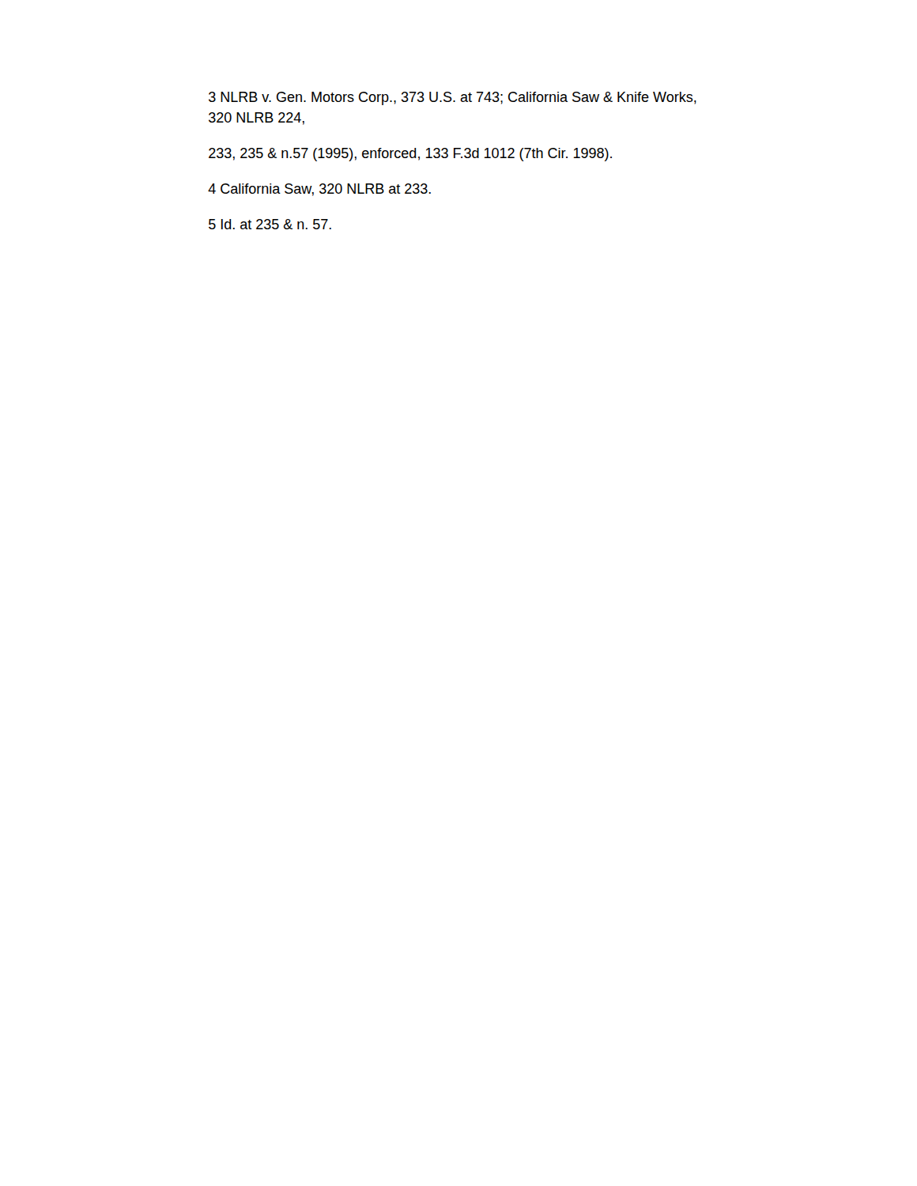3 NLRB v. Gen. Motors Corp., 373 U.S. at 743; California Saw & Knife Works, 320 NLRB 224,
233, 235 & n.57 (1995), enforced, 133 F.3d 1012 (7th Cir. 1998).
4 California Saw, 320 NLRB at 233.
5 Id. at 235 & n. 57.